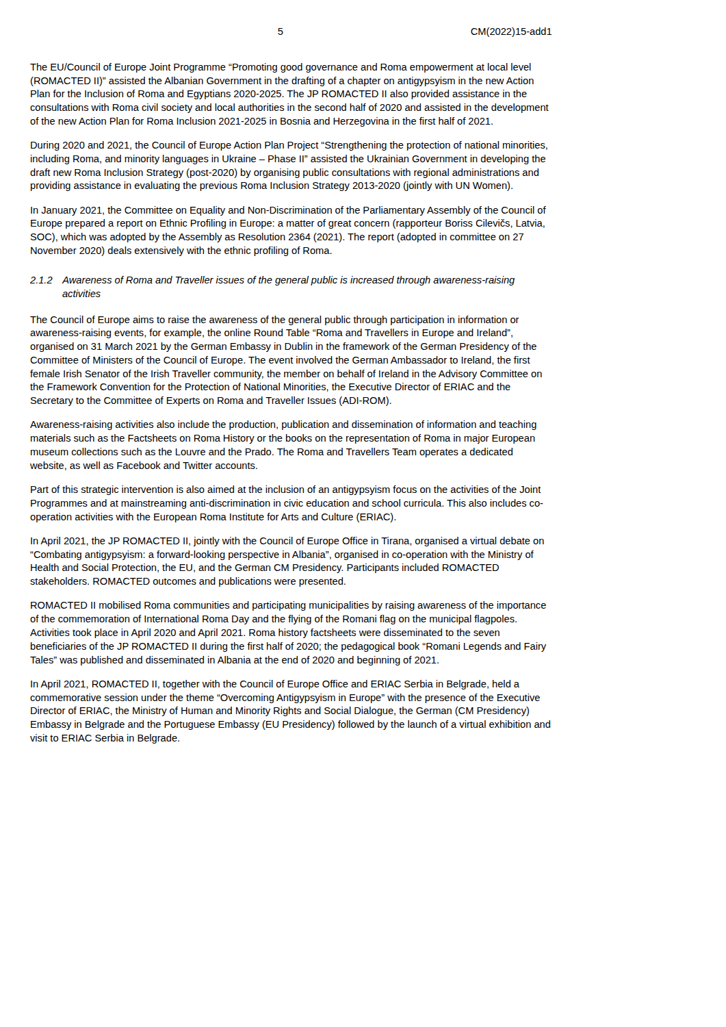5 CM(2022)15-add1
The EU/Council of Europe Joint Programme “Promoting good governance and Roma empowerment at local level (ROMACTED II)” assisted the Albanian Government in the drafting of a chapter on antigypsyism in the new Action Plan for the Inclusion of Roma and Egyptians 2020-2025. The JP ROMACTED II also provided assistance in the consultations with Roma civil society and local authorities in the second half of 2020 and assisted in the development of the new Action Plan for Roma Inclusion 2021-2025 in Bosnia and Herzegovina in the first half of 2021.
During 2020 and 2021, the Council of Europe Action Plan Project “Strengthening the protection of national minorities, including Roma, and minority languages in Ukraine – Phase II” assisted the Ukrainian Government in developing the draft new Roma Inclusion Strategy (post-2020) by organising public consultations with regional administrations and providing assistance in evaluating the previous Roma Inclusion Strategy 2013-2020 (jointly with UN Women).
In January 2021, the Committee on Equality and Non-Discrimination of the Parliamentary Assembly of the Council of Europe prepared a report on Ethnic Profiling in Europe: a matter of great concern (rapporteur Boriss Cilevičs, Latvia, SOC), which was adopted by the Assembly as Resolution 2364 (2021). The report (adopted in committee on 27 November 2020) deals extensively with the ethnic profiling of Roma.
2.1.2 Awareness of Roma and Traveller issues of the general public is increased through awareness-raising activities
The Council of Europe aims to raise the awareness of the general public through participation in information or awareness-raising events, for example, the online Round Table “Roma and Travellers in Europe and Ireland”, organised on 31 March 2021 by the German Embassy in Dublin in the framework of the German Presidency of the Committee of Ministers of the Council of Europe. The event involved the German Ambassador to Ireland, the first female Irish Senator of the Irish Traveller community, the member on behalf of Ireland in the Advisory Committee on the Framework Convention for the Protection of National Minorities, the Executive Director of ERIAC and the Secretary to the Committee of Experts on Roma and Traveller Issues (ADI-ROM).
Awareness-raising activities also include the production, publication and dissemination of information and teaching materials such as the Factsheets on Roma History or the books on the representation of Roma in major European museum collections such as the Louvre and the Prado. The Roma and Travellers Team operates a dedicated website, as well as Facebook and Twitter accounts.
Part of this strategic intervention is also aimed at the inclusion of an antigypsyism focus on the activities of the Joint Programmes and at mainstreaming anti-discrimination in civic education and school curricula. This also includes co-operation activities with the European Roma Institute for Arts and Culture (ERIAC).
In April 2021, the JP ROMACTED II, jointly with the Council of Europe Office in Tirana, organised a virtual debate on “Combating antigypsyism: a forward-looking perspective in Albania”, organised in co-operation with the Ministry of Health and Social Protection, the EU, and the German CM Presidency. Participants included ROMACTED stakeholders. ROMACTED outcomes and publications were presented.
ROMACTED II mobilised Roma communities and participating municipalities by raising awareness of the importance of the commemoration of International Roma Day and the flying of the Romani flag on the municipal flagpoles. Activities took place in April 2020 and April 2021. Roma history factsheets were disseminated to the seven beneficiaries of the JP ROMACTED II during the first half of 2020; the pedagogical book “Romani Legends and Fairy Tales” was published and disseminated in Albania at the end of 2020 and beginning of 2021.
In April 2021, ROMACTED II, together with the Council of Europe Office and ERIAC Serbia in Belgrade, held a commemorative session under the theme “Overcoming Antigypsyism in Europe” with the presence of the Executive Director of ERIAC, the Ministry of Human and Minority Rights and Social Dialogue, the German (CM Presidency) Embassy in Belgrade and the Portuguese Embassy (EU Presidency) followed by the launch of a virtual exhibition and visit to ERIAC Serbia in Belgrade.